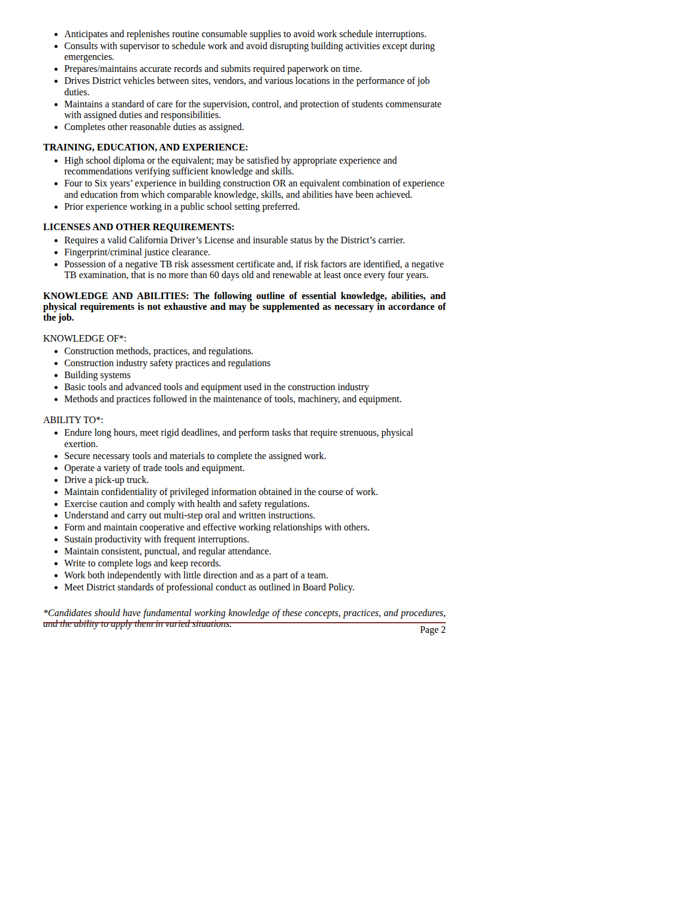Anticipates and replenishes routine consumable supplies to avoid work schedule interruptions.
Consults with supervisor to schedule work and avoid disrupting building activities except during emergencies.
Prepares/maintains accurate records and submits required paperwork on time.
Drives District vehicles between sites, vendors, and various locations in the performance of job duties.
Maintains a standard of care for the supervision, control, and protection of students commensurate with assigned duties and responsibilities.
Completes other reasonable duties as assigned.
TRAINING, EDUCATION, AND EXPERIENCE:
High school diploma or the equivalent; may be satisfied by appropriate experience and recommendations verifying sufficient knowledge and skills.
Four to Six years’ experience in building construction OR an equivalent combination of experience and education from which comparable knowledge, skills, and abilities have been achieved.
Prior experience working in a public school setting preferred.
LICENSES AND OTHER REQUIREMENTS:
Requires a valid California Driver’s License and insurable status by the District’s carrier.
Fingerprint/criminal justice clearance.
Possession of a negative TB risk assessment certificate and, if risk factors are identified, a negative TB examination, that is no more than 60 days old and renewable at least once every four years.
KNOWLEDGE AND ABILITIES: The following outline of essential knowledge, abilities, and physical requirements is not exhaustive and may be supplemented as necessary in accordance of the job.
KNOWLEDGE OF*:
Construction methods, practices, and regulations.
Construction industry safety practices and regulations
Building systems
Basic tools and advanced tools and equipment used in the construction industry
Methods and practices followed in the maintenance of tools, machinery, and equipment.
ABILITY TO*:
Endure long hours, meet rigid deadlines, and perform tasks that require strenuous, physical exertion.
Secure necessary tools and materials to complete the assigned work.
Operate a variety of trade tools and equipment.
Drive a pick-up truck.
Maintain confidentiality of privileged information obtained in the course of work.
Exercise caution and comply with health and safety regulations.
Understand and carry out multi-step oral and written instructions.
Form and maintain cooperative and effective working relationships with others.
Sustain productivity with frequent interruptions.
Maintain consistent, punctual, and regular attendance.
Write to complete logs and keep records.
Work both independently with little direction and as a part of a team.
Meet District standards of professional conduct as outlined in Board Policy.
*Candidates should have fundamental working knowledge of these concepts, practices, and procedures, and the ability to apply them in varied situations.
Page 2